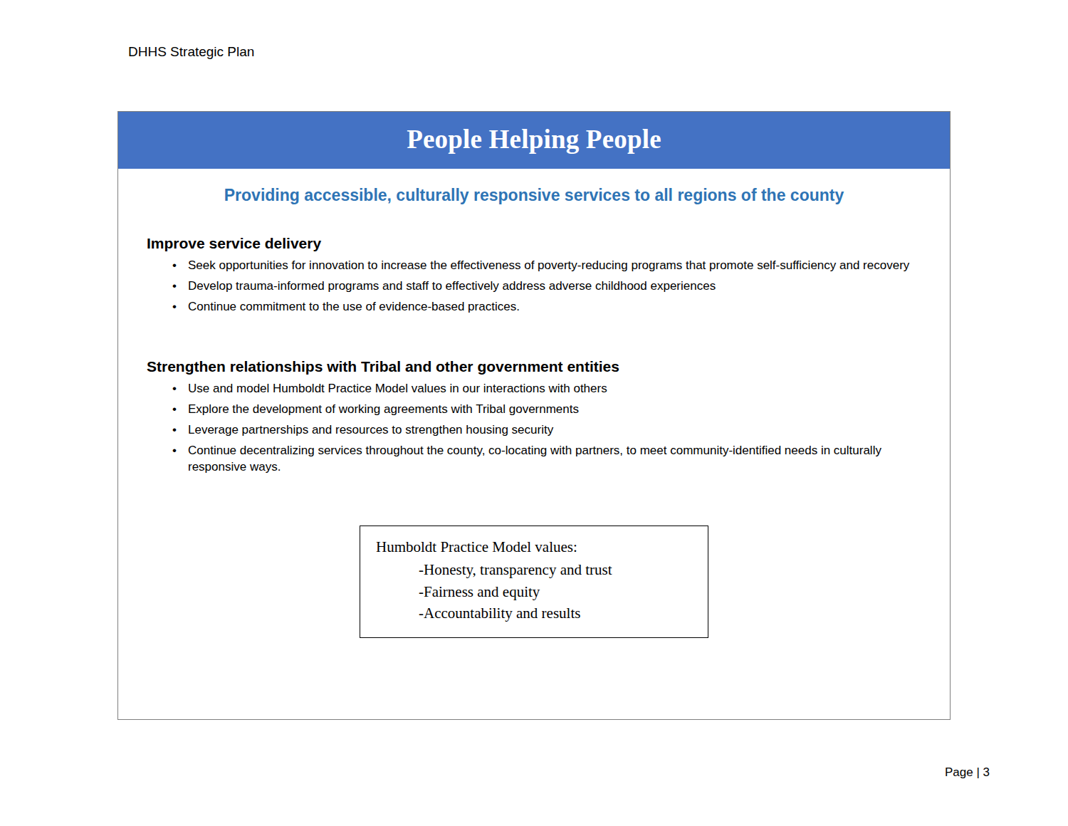DHHS Strategic Plan
People Helping People
Providing accessible, culturally responsive services to all regions of the county
Improve service delivery
Seek opportunities for innovation to increase the effectiveness of poverty-reducing programs that promote self-sufficiency and recovery
Develop trauma-informed programs and staff to effectively address adverse childhood experiences
Continue commitment to the use of evidence-based practices.
Strengthen relationships with Tribal and other government entities
Use and model Humboldt Practice Model values in our interactions with others
Explore the development of working agreements with Tribal governments
Leverage partnerships and resources to strengthen housing security
Continue decentralizing services throughout the county, co-locating with partners, to meet community-identified needs in culturally responsive ways.
Humboldt Practice Model values:
-Honesty, transparency and trust
-Fairness and equity
-Accountability and results
Page | 3